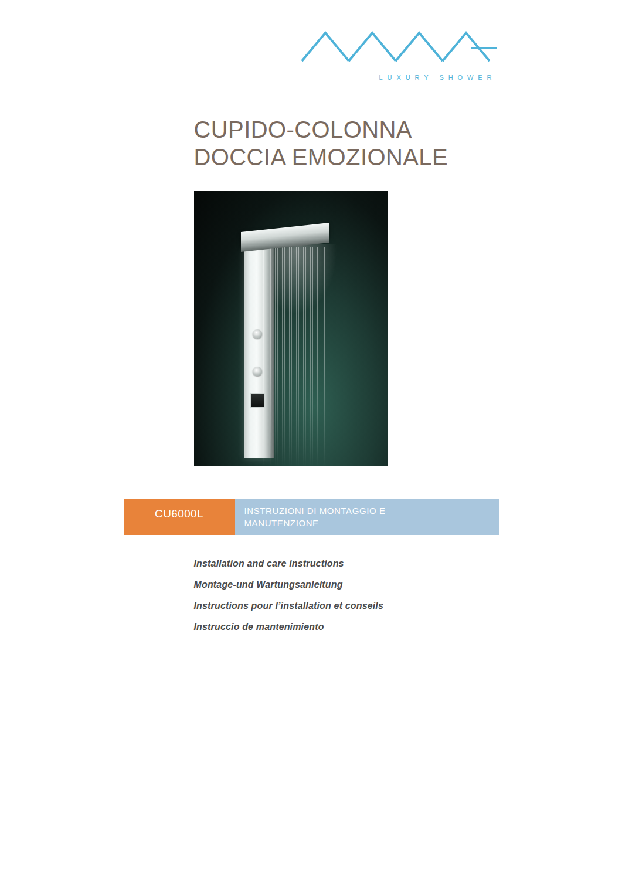Luxury Shower
CUPIDO-COLONNA
DOCCIA EMOZIONALE
CU6000L
Instruzioni di montaggio e
manutenzione
Installation and care instructions
Montage-und Wartungsanleitung
Instructions pour l’installation et conseils
Instruccio de mantenimiento